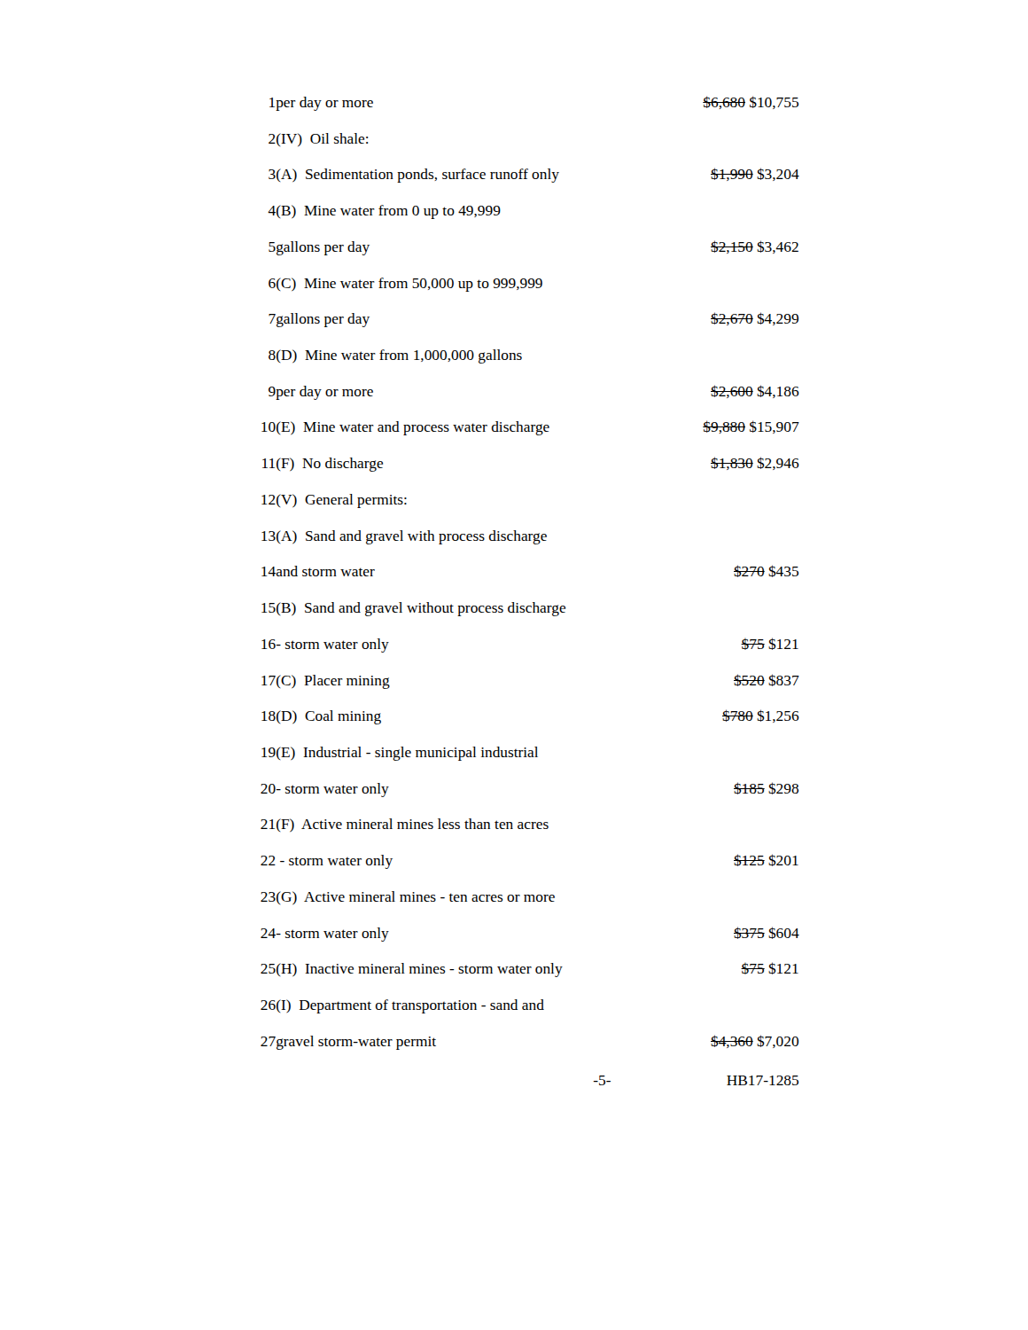| 1 | per day or more | $6,680 $10,755 |
| 2 | (IV) Oil shale: | |
| 3 | (A) Sedimentation ponds, surface runoff only | $1,990 $3,204 |
| 4 | (B) Mine water from 0 up to 49,999 | |
| 5 | gallons per day | $2,150 $3,462 |
| 6 | (C) Mine water from 50,000 up to 999,999 | |
| 7 | gallons per day | $2,670 $4,299 |
| 8 | (D) Mine water from 1,000,000 gallons | |
| 9 | per day or more | $2,600 $4,186 |
| 10 | (E) Mine water and process water discharge | $9,880 $15,907 |
| 11 | (F) No discharge | $1,830 $2,946 |
| 12 | (V) General permits: | |
| 13 | (A) Sand and gravel with process discharge | |
| 14 | and storm water | $270 $435 |
| 15 | (B) Sand and gravel without process discharge | |
| 16 | - storm water only | $75 $121 |
| 17 | (C) Placer mining | $520 $837 |
| 18 | (D) Coal mining | $780 $1,256 |
| 19 | (E) Industrial - single municipal industrial | |
| 20 | - storm water only | $185 $298 |
| 21 | (F) Active mineral mines less than ten acres | |
| 22 | - storm water only | $125 $201 |
| 23 | (G) Active mineral mines - ten acres or more | |
| 24 | - storm water only | $375 $604 |
| 25 | (H) Inactive mineral mines - storm water only | $75 $121 |
| 26 | (I) Department of transportation - sand and | |
| 27 | gravel storm-water permit | $4,360 $7,020 |
-5-
HB17-1285